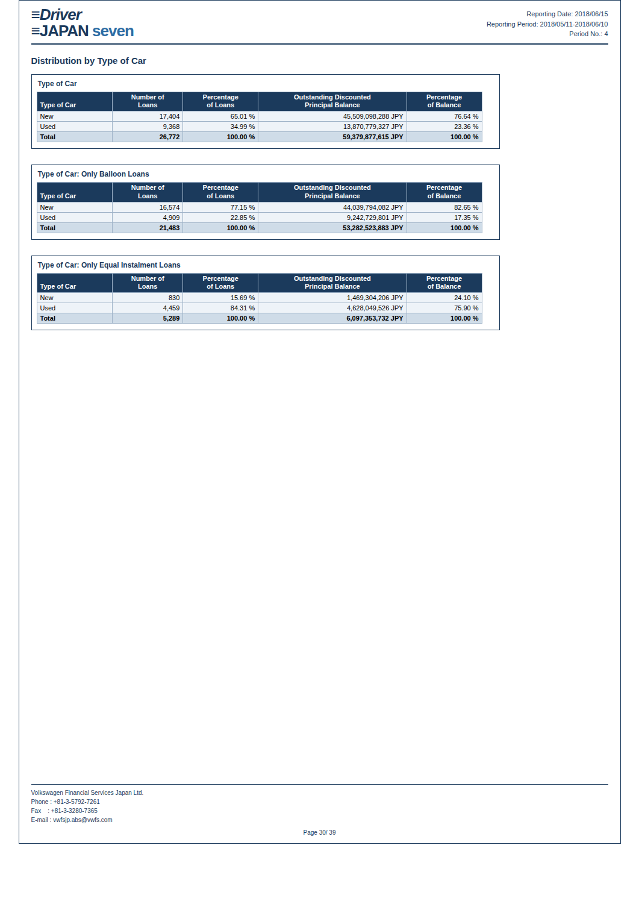≡Driver ≡JAPAN seven
Reporting Date: 2018/06/15
Reporting Period: 2018/05/11-2018/06/10
Period No.: 4
Distribution by Type of Car
Type of Car
| Type of Car | Number of Loans | Percentage of Loans | Outstanding Discounted Principal Balance | Percentage of Balance |
| --- | --- | --- | --- | --- |
| New | 17,404 | 65.01 % | 45,509,098,288 JPY | 76.64 % |
| Used | 9,368 | 34.99 % | 13,870,779,327 JPY | 23.36 % |
| Total | 26,772 | 100.00 % | 59,379,877,615 JPY | 100.00 % |
Type of Car: Only Balloon Loans
| Type of Car | Number of Loans | Percentage of Loans | Outstanding Discounted Principal Balance | Percentage of Balance |
| --- | --- | --- | --- | --- |
| New | 16,574 | 77.15 % | 44,039,794,082 JPY | 82.65 % |
| Used | 4,909 | 22.85 % | 9,242,729,801 JPY | 17.35 % |
| Total | 21,483 | 100.00 % | 53,282,523,883 JPY | 100.00 % |
Type of Car: Only Equal Instalment Loans
| Type of Car | Number of Loans | Percentage of Loans | Outstanding Discounted Principal Balance | Percentage of Balance |
| --- | --- | --- | --- | --- |
| New | 830 | 15.69 % | 1,469,304,206 JPY | 24.10 % |
| Used | 4,459 | 84.31 % | 4,628,049,526 JPY | 75.90 % |
| Total | 5,289 | 100.00 % | 6,097,353,732 JPY | 100.00 % |
Volkswagen Financial Services Japan Ltd.
Phone : +81-3-5792-7261
Fax : +81-3-3280-7365
E-mail : vwfsjp.abs@vwfs.com
Page 30/ 39